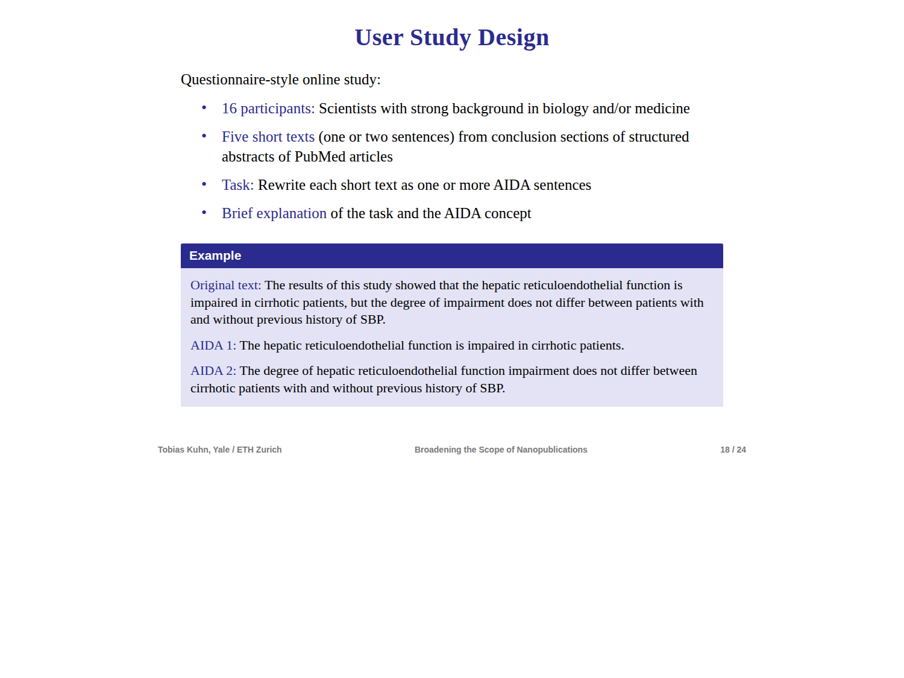User Study Design
Questionnaire-style online study:
16 participants: Scientists with strong background in biology and/or medicine
Five short texts (one or two sentences) from conclusion sections of structured abstracts of PubMed articles
Task: Rewrite each short text as one or more AIDA sentences
Brief explanation of the task and the AIDA concept
Example
Original text: The results of this study showed that the hepatic reticuloendothelial function is impaired in cirrhotic patients, but the degree of impairment does not differ between patients with and without previous history of SBP.
AIDA 1: The hepatic reticuloendothelial function is impaired in cirrhotic patients.
AIDA 2: The degree of hepatic reticuloendothelial function impairment does not differ between cirrhotic patients with and without previous history of SBP.
Tobias Kuhn, Yale / ETH Zurich
Broadening the Scope of Nanopublications
18 / 24